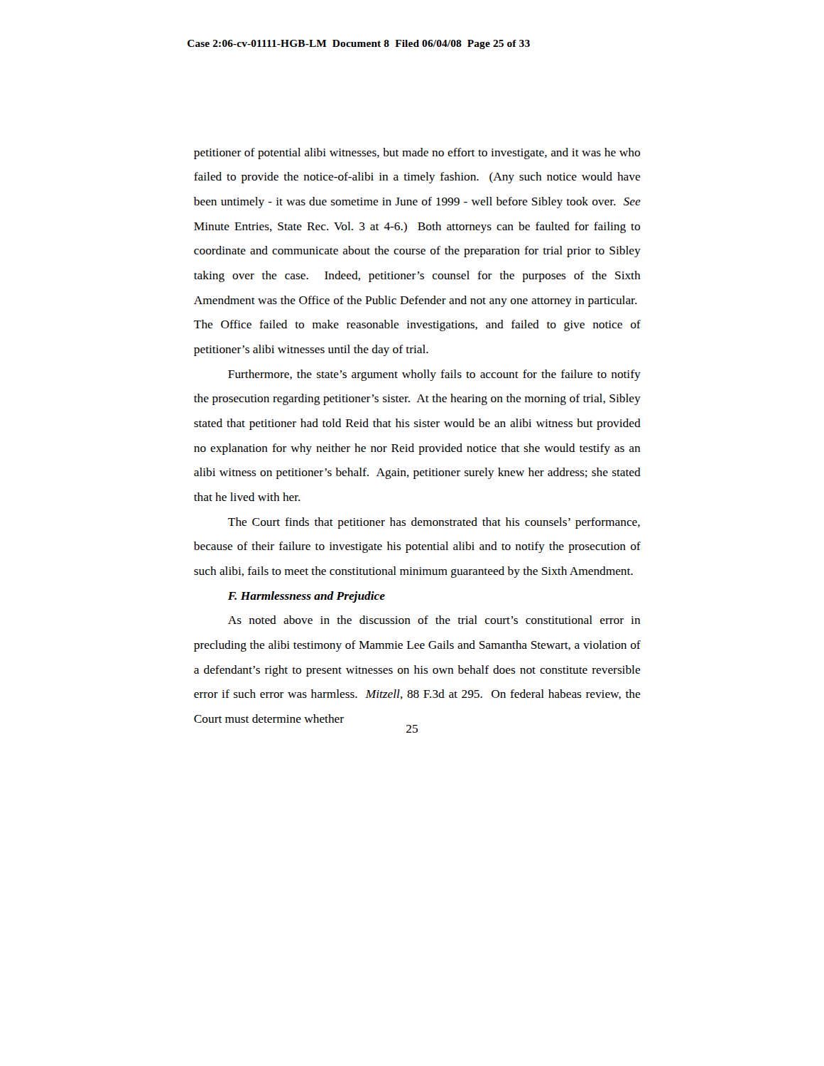Case 2:06-cv-01111-HGB-LM Document 8 Filed 06/04/08 Page 25 of 33
petitioner of potential alibi witnesses, but made no effort to investigate, and it was he who failed to provide the notice-of-alibi in a timely fashion. (Any such notice would have been untimely - it was due sometime in June of 1999 - well before Sibley took over. See Minute Entries, State Rec. Vol. 3 at 4-6.) Both attorneys can be faulted for failing to coordinate and communicate about the course of the preparation for trial prior to Sibley taking over the case. Indeed, petitioner’s counsel for the purposes of the Sixth Amendment was the Office of the Public Defender and not any one attorney in particular. The Office failed to make reasonable investigations, and failed to give notice of petitioner’s alibi witnesses until the day of trial.
Furthermore, the state’s argument wholly fails to account for the failure to notify the prosecution regarding petitioner’s sister. At the hearing on the morning of trial, Sibley stated that petitioner had told Reid that his sister would be an alibi witness but provided no explanation for why neither he nor Reid provided notice that she would testify as an alibi witness on petitioner’s behalf. Again, petitioner surely knew her address; she stated that he lived with her.
The Court finds that petitioner has demonstrated that his counsels’ performance, because of their failure to investigate his potential alibi and to notify the prosecution of such alibi, fails to meet the constitutional minimum guaranteed by the Sixth Amendment.
F. Harmlessness and Prejudice
As noted above in the discussion of the trial court’s constitutional error in precluding the alibi testimony of Mammie Lee Gails and Samantha Stewart, a violation of a defendant’s right to present witnesses on his own behalf does not constitute reversible error if such error was harmless. Mitzell, 88 F.3d at 295. On federal habeas review, the Court must determine whether
25